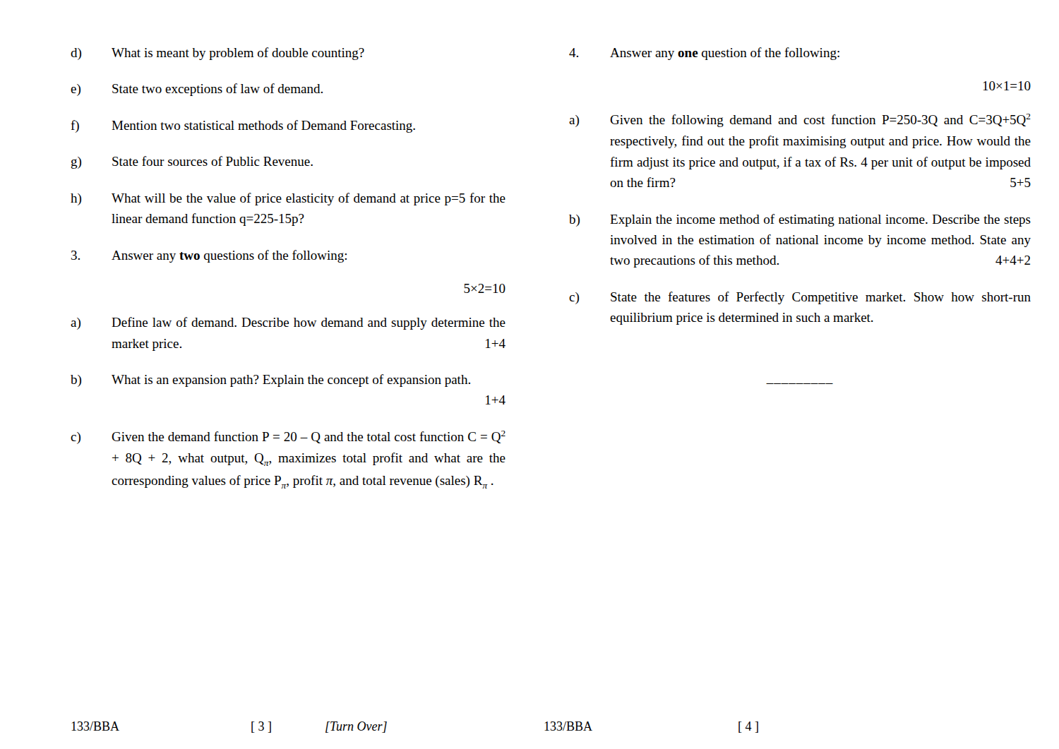d)
What is meant by problem of double counting?
e)
State two exceptions of law of demand.
f)
Mention two statistical methods of Demand Forecasting.
g)
State four sources of Public Revenue.
h)
What will be the value of price elasticity of demand at price p=5 for the linear demand function q=225-15p?
3.
Answer any two questions of the following:
5×2=10
a)
Define law of demand. Describe how demand and supply determine the market price.1+4
b)
What is an expansion path? Explain the concept of expansion path.1+4
c)
Given the demand function P = 20 – Q and the total cost function C = Q2 + 8Q + 2, what output, Qπ, maximizes total profit and what are the corresponding values of price Pπ, profit π, and total revenue (sales) Rπ .
4.
Answer any one question of the following:
10×1=10
a)
Given the following demand and cost function P=250-3Q and C=3Q+5Q2 respectively, find out the profit maximising output and price. How would the firm adjust its price and output, if a tax of Rs. 4 per unit of output be imposed on the firm?5+5
b)
Explain the income method of estimating national income. Describe the steps involved in the estimation of national income by income method. State any two precautions of this method.4+4+2
c)
State the features of Perfectly Competitive market. Show how short-run equilibrium price is determined in such a market.
_________
133/BBA
[ 3 ]
[Turn Over]
133/BBA
[ 4 ]